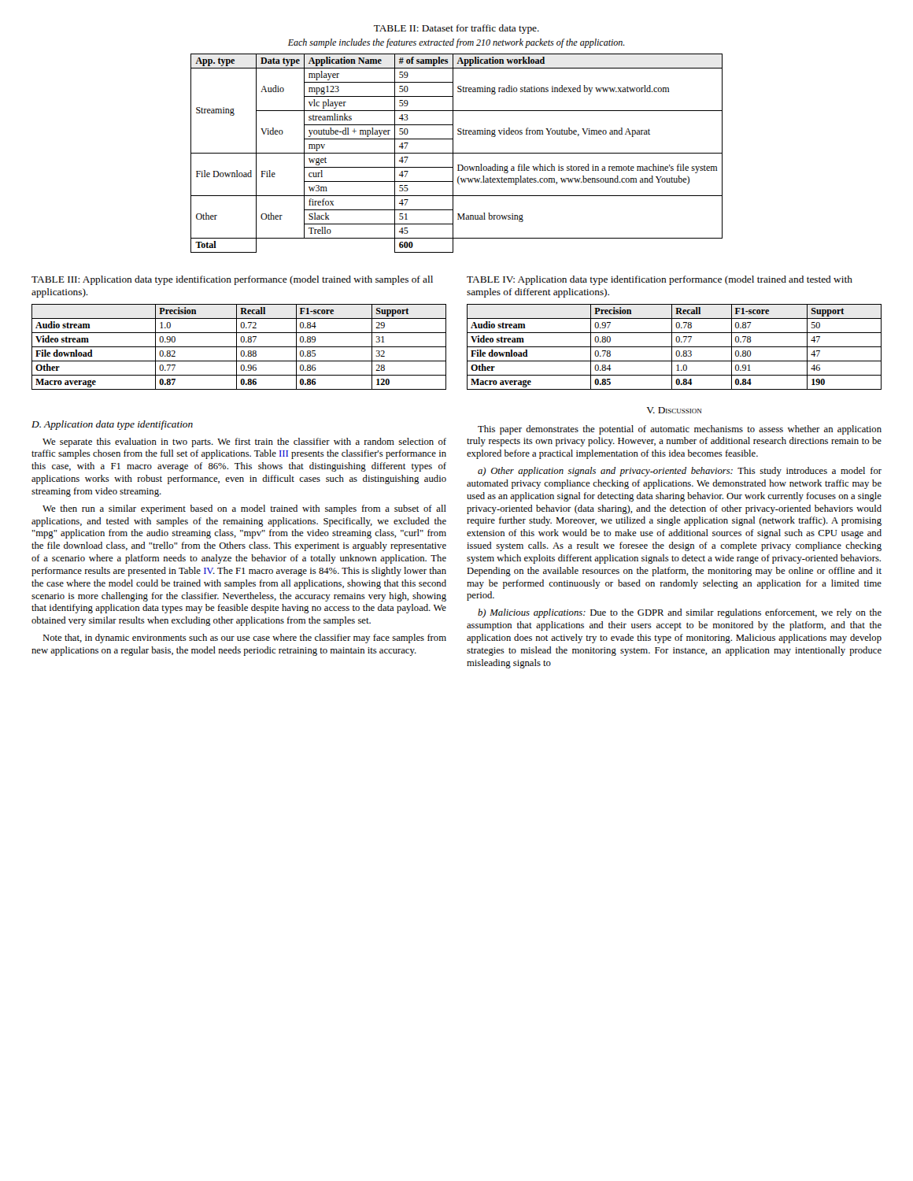TABLE II: Dataset for traffic data type.
Each sample includes the features extracted from 210 network packets of the application.
| App. type | Data type | Application Name | # of samples | Application workload |
| --- | --- | --- | --- | --- |
| Streaming | Audio | mplayer | 59 | Streaming radio stations indexed by www.xatworld.com |
| mpg123 | 50 |
| vlc player | 59 |
| Video | streamlinks | 43 | Streaming videos from Youtube, Vimeo and Aparat |
| youtube-dl + mplayer | 50 |
| mpv | 47 |
| File Download | File | wget | 47 | Downloading a file which is stored in a remote machine's file system (www.latextemplates.com, www.bensound.com and Youtube) |
| curl | 47 |
| w3m | 55 |
| Other | Other | firefox | 47 | Manual browsing |
| Slack | 51 |
| Trello | 45 |
| Total | | | 600 | |
TABLE III: Application data type identification performance (model trained with samples of all applications).
| | Precision | Recall | F1-score | Support |
| --- | --- | --- | --- | --- |
| Audio stream | 1.0 | 0.72 | 0.84 | 29 |
| Video stream | 0.90 | 0.87 | 0.89 | 31 |
| File download | 0.82 | 0.88 | 0.85 | 32 |
| Other | 0.77 | 0.96 | 0.86 | 28 |
| Macro average | 0.87 | 0.86 | 0.86 | 120 |
TABLE IV: Application data type identification performance (model trained and tested with samples of different applications).
| | Precision | Recall | F1-score | Support |
| --- | --- | --- | --- | --- |
| Audio stream | 0.97 | 0.78 | 0.87 | 50 |
| Video stream | 0.80 | 0.77 | 0.78 | 47 |
| File download | 0.78 | 0.83 | 0.80 | 47 |
| Other | 0.84 | 1.0 | 0.91 | 46 |
| Macro average | 0.85 | 0.84 | 0.84 | 190 |
D. Application data type identification
We separate this evaluation in two parts. We first train the classifier with a random selection of traffic samples chosen from the full set of applications. Table III presents the classifier's performance in this case, with a F1 macro average of 86%. This shows that distinguishing different types of applications works with robust performance, even in difficult cases such as distinguishing audio streaming from video streaming.
We then run a similar experiment based on a model trained with samples from a subset of all applications, and tested with samples of the remaining applications. Specifically, we excluded the "mpg" application from the audio streaming class, "mpv" from the video streaming class, "curl" from the file download class, and "trello" from the Others class. This experiment is arguably representative of a scenario where a platform needs to analyze the behavior of a totally unknown application. The performance results are presented in Table IV. The F1 macro average is 84%. This is slightly lower than the case where the model could be trained with samples from all applications, showing that this second scenario is more challenging for the classifier. Nevertheless, the accuracy remains very high, showing that identifying application data types may be feasible despite having no access to the data payload. We obtained very similar results when excluding other applications from the samples set.
Note that, in dynamic environments such as our use case where the classifier may face samples from new applications on a regular basis, the model needs periodic retraining to maintain its accuracy.
V. Discussion
This paper demonstrates the potential of automatic mechanisms to assess whether an application truly respects its own privacy policy. However, a number of additional research directions remain to be explored before a practical implementation of this idea becomes feasible.
a) Other application signals and privacy-oriented behaviors: This study introduces a model for automated privacy compliance checking of applications. We demonstrated how network traffic may be used as an application signal for detecting data sharing behavior. Our work currently focuses on a single privacy-oriented behavior (data sharing), and the detection of other privacy-oriented behaviors would require further study. Moreover, we utilized a single application signal (network traffic). A promising extension of this work would be to make use of additional sources of signal such as CPU usage and issued system calls. As a result we foresee the design of a complete privacy compliance checking system which exploits different application signals to detect a wide range of privacy-oriented behaviors. Depending on the available resources on the platform, the monitoring may be online or offline and it may be performed continuously or based on randomly selecting an application for a limited time period.
b) Malicious applications: Due to the GDPR and similar regulations enforcement, we rely on the assumption that applications and their users accept to be monitored by the platform, and that the application does not actively try to evade this type of monitoring. Malicious applications may develop strategies to mislead the monitoring system. For instance, an application may intentionally produce misleading signals to